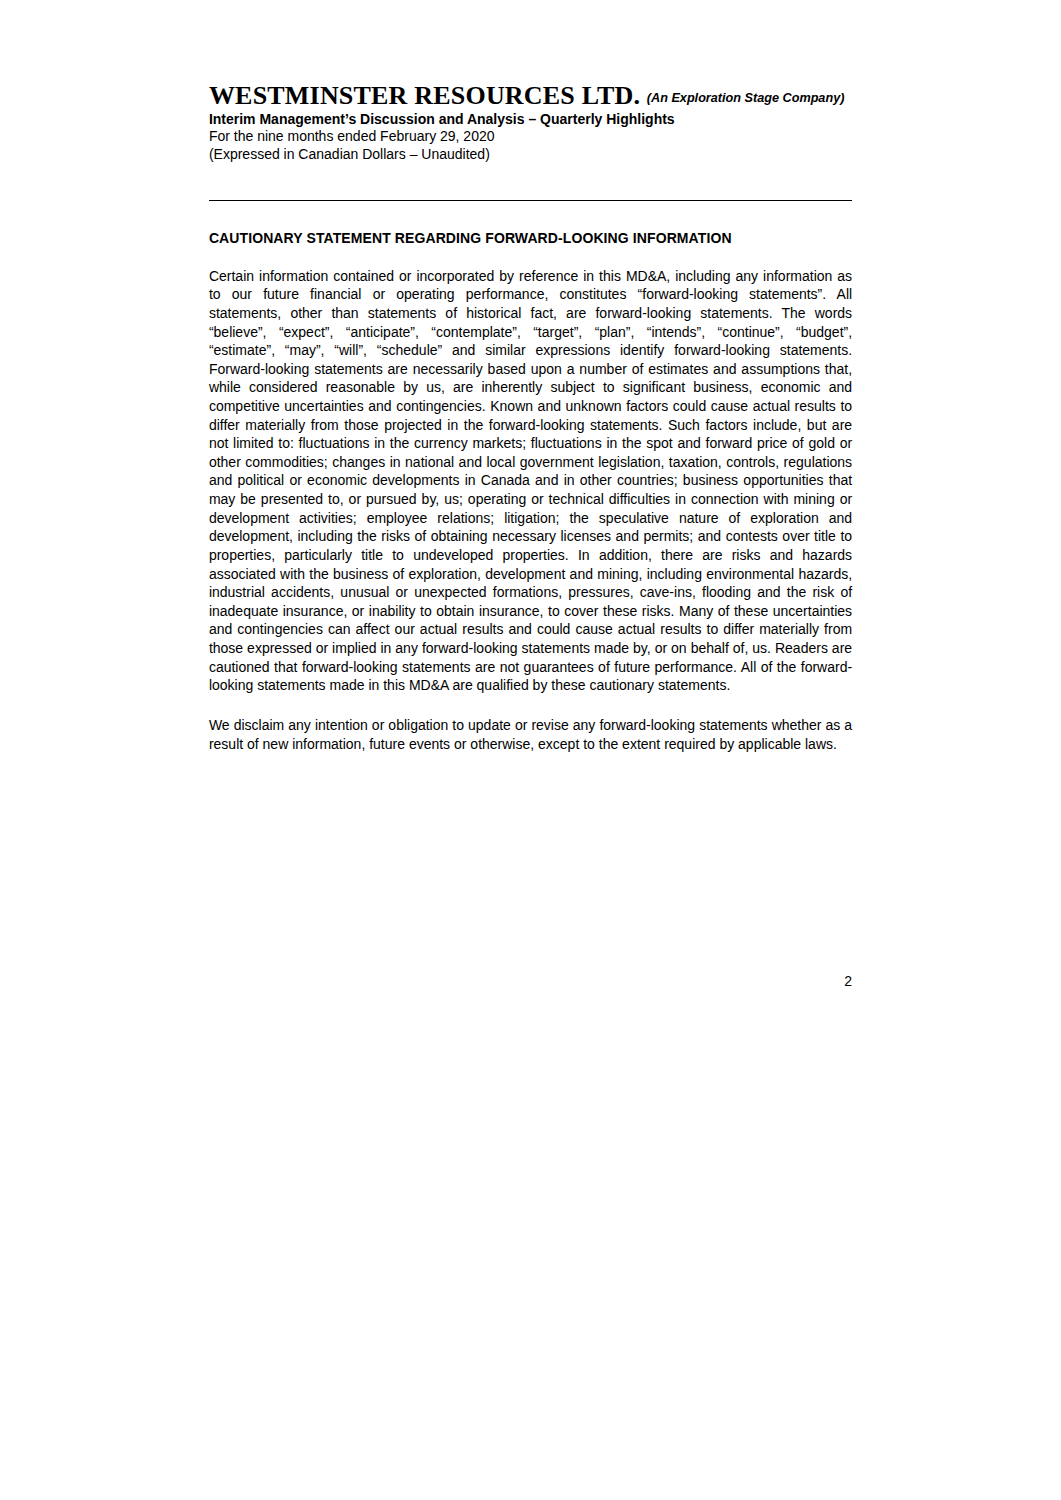WESTMINSTER RESOURCES LTD. (An Exploration Stage Company)
Interim Management’s Discussion and Analysis – Quarterly Highlights
For the nine months ended February 29, 2020
(Expressed in Canadian Dollars – Unaudited)
CAUTIONARY STATEMENT REGARDING FORWARD-LOOKING INFORMATION
Certain information contained or incorporated by reference in this MD&A, including any information as to our future financial or operating performance, constitutes “forward-looking statements”. All statements, other than statements of historical fact, are forward-looking statements. The words “believe”, “expect”, “anticipate”, “contemplate”, “target”, “plan”, “intends”, “continue”, “budget”, “estimate”, “may”, “will”, “schedule” and similar expressions identify forward-looking statements. Forward-looking statements are necessarily based upon a number of estimates and assumptions that, while considered reasonable by us, are inherently subject to significant business, economic and competitive uncertainties and contingencies. Known and unknown factors could cause actual results to differ materially from those projected in the forward-looking statements. Such factors include, but are not limited to: fluctuations in the currency markets; fluctuations in the spot and forward price of gold or other commodities; changes in national and local government legislation, taxation, controls, regulations and political or economic developments in Canada and in other countries; business opportunities that may be presented to, or pursued by, us; operating or technical difficulties in connection with mining or development activities; employee relations; litigation; the speculative nature of exploration and development, including the risks of obtaining necessary licenses and permits; and contests over title to properties, particularly title to undeveloped properties. In addition, there are risks and hazards associated with the business of exploration, development and mining, including environmental hazards, industrial accidents, unusual or unexpected formations, pressures, cave-ins, flooding and the risk of inadequate insurance, or inability to obtain insurance, to cover these risks. Many of these uncertainties and contingencies can affect our actual results and could cause actual results to differ materially from those expressed or implied in any forward-looking statements made by, or on behalf of, us. Readers are cautioned that forward-looking statements are not guarantees of future performance. All of the forward-looking statements made in this MD&A are qualified by these cautionary statements.
We disclaim any intention or obligation to update or revise any forward-looking statements whether as a result of new information, future events or otherwise, except to the extent required by applicable laws.
2